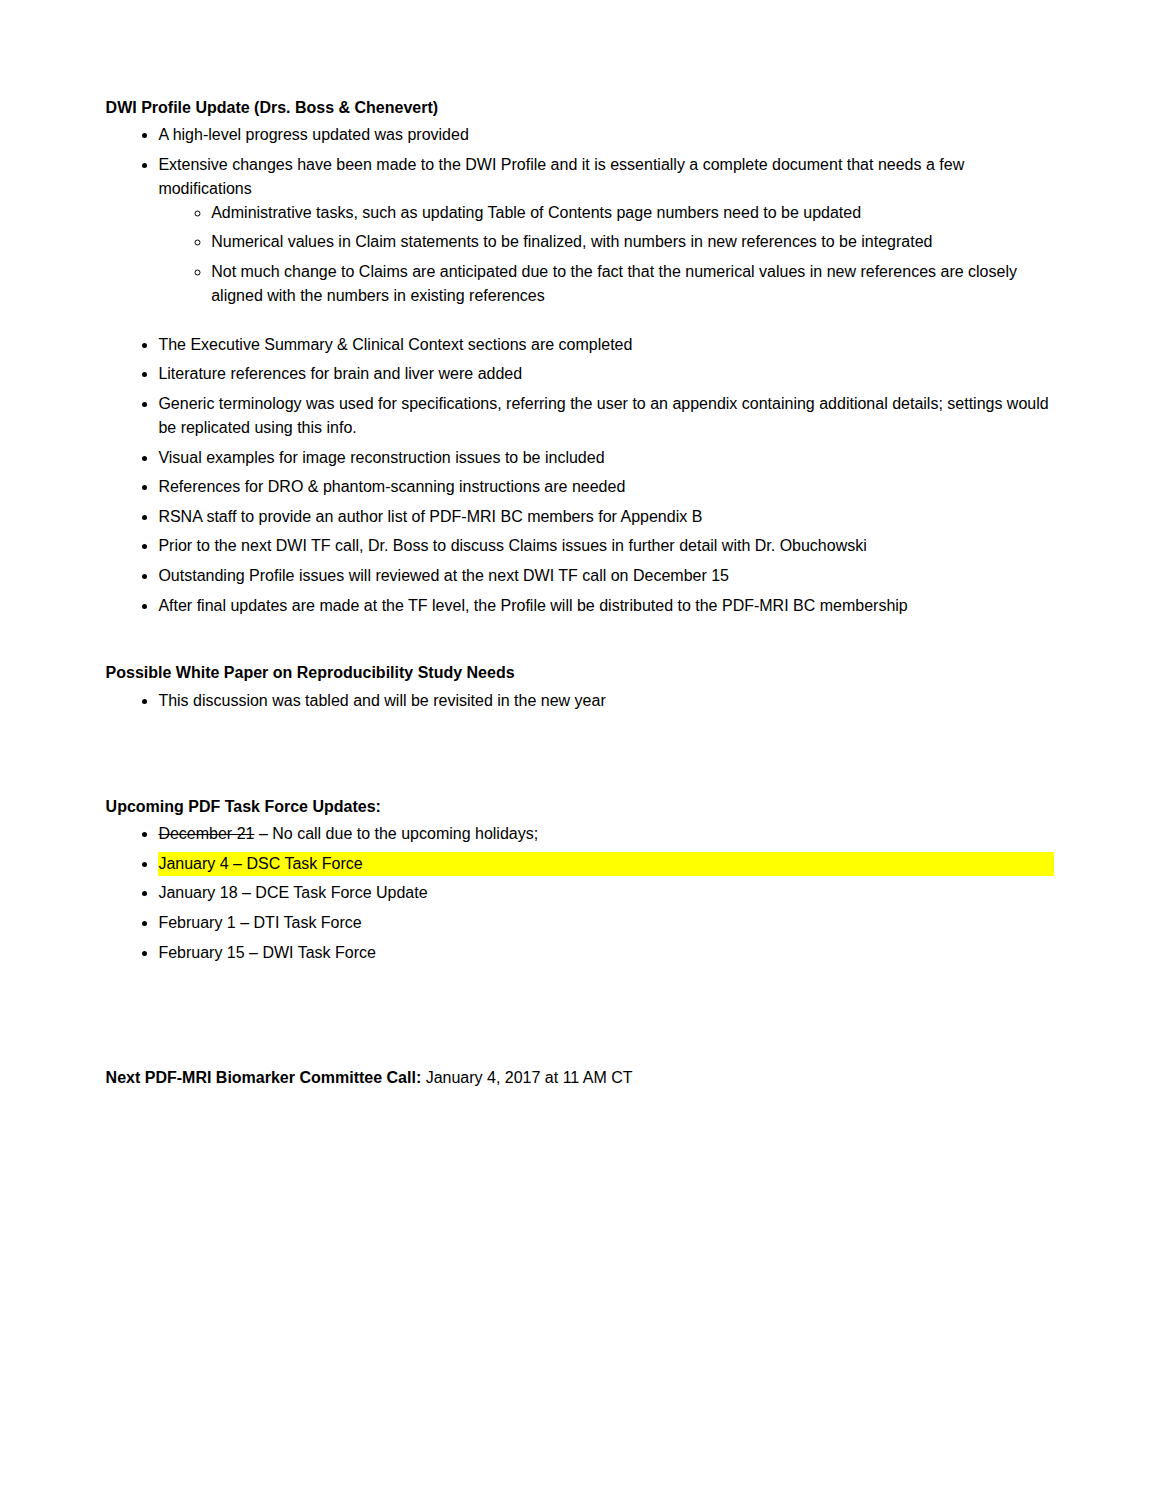DWI Profile Update (Drs. Boss & Chenevert)
A high-level progress updated was provided
Extensive changes have been made to the DWI Profile and it is essentially a complete document that needs a few modifications
Administrative tasks, such as updating Table of Contents page numbers need to be updated
Numerical values in Claim statements to be finalized, with numbers in new references to be integrated
Not much change to Claims are anticipated due to the fact that the numerical values in new references are closely aligned with the numbers in existing references
The Executive Summary & Clinical Context sections are completed
Literature references for brain and liver were added
Generic terminology was used for specifications, referring the user to an appendix containing additional details; settings would be replicated using this info.
Visual examples for image reconstruction issues to be included
References for DRO & phantom-scanning instructions are needed
RSNA staff to provide an author list of PDF-MRI BC members for Appendix B
Prior to the next DWI TF call, Dr. Boss to discuss Claims issues in further detail with Dr. Obuchowski
Outstanding Profile issues will reviewed at the next DWI TF call on December 15
After final updates are made at the TF level, the Profile will be distributed to the PDF-MRI BC membership
Possible White Paper on Reproducibility Study Needs
This discussion was tabled and will be revisited in the new year
Upcoming PDF Task Force Updates:
December 21 – No call due to the upcoming holidays;
January 4 – DSC Task Force
January 18 – DCE Task Force Update
February 1 – DTI Task Force
February 15 – DWI Task Force
Next PDF-MRI Biomarker Committee Call: January 4, 2017 at 11 AM CT